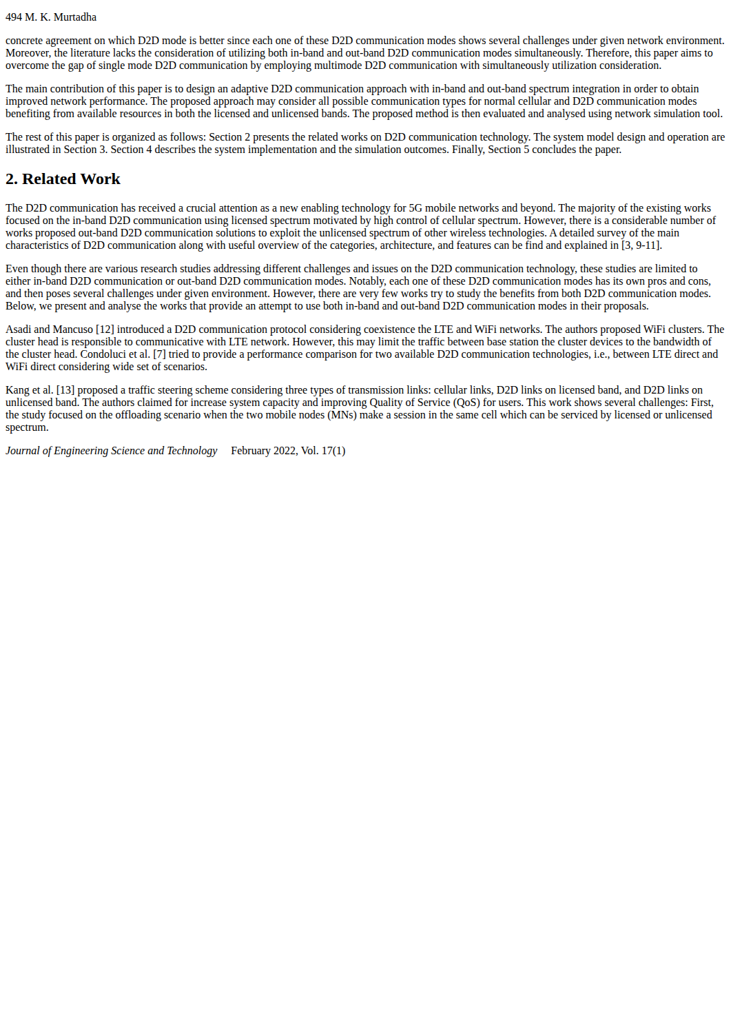494 M. K. Murtadha
concrete agreement on which D2D mode is better since each one of these D2D communication modes shows several challenges under given network environment. Moreover, the literature lacks the consideration of utilizing both in-band and out-band D2D communication modes simultaneously. Therefore, this paper aims to overcome the gap of single mode D2D communication by employing multimode D2D communication with simultaneously utilization consideration.
The main contribution of this paper is to design an adaptive D2D communication approach with in-band and out-band spectrum integration in order to obtain improved network performance. The proposed approach may consider all possible communication types for normal cellular and D2D communication modes benefiting from available resources in both the licensed and unlicensed bands. The proposed method is then evaluated and analysed using network simulation tool.
The rest of this paper is organized as follows: Section 2 presents the related works on D2D communication technology. The system model design and operation are illustrated in Section 3. Section 4 describes the system implementation and the simulation outcomes. Finally, Section 5 concludes the paper.
2. Related Work
The D2D communication has received a crucial attention as a new enabling technology for 5G mobile networks and beyond. The majority of the existing works focused on the in-band D2D communication using licensed spectrum motivated by high control of cellular spectrum. However, there is a considerable number of works proposed out-band D2D communication solutions to exploit the unlicensed spectrum of other wireless technologies. A detailed survey of the main characteristics of D2D communication along with useful overview of the categories, architecture, and features can be find and explained in [3, 9-11].
Even though there are various research studies addressing different challenges and issues on the D2D communication technology, these studies are limited to either in-band D2D communication or out-band D2D communication modes. Notably, each one of these D2D communication modes has its own pros and cons, and then poses several challenges under given environment. However, there are very few works try to study the benefits from both D2D communication modes. Below, we present and analyse the works that provide an attempt to use both in-band and out-band D2D communication modes in their proposals.
Asadi and Mancuso [12] introduced a D2D communication protocol considering coexistence the LTE and WiFi networks. The authors proposed WiFi clusters. The cluster head is responsible to communicative with LTE network. However, this may limit the traffic between base station the cluster devices to the bandwidth of the cluster head. Condoluci et al. [7] tried to provide a performance comparison for two available D2D communication technologies, i.e., between LTE direct and WiFi direct considering wide set of scenarios.
Kang et al. [13] proposed a traffic steering scheme considering three types of transmission links: cellular links, D2D links on licensed band, and D2D links on unlicensed band. The authors claimed for increase system capacity and improving Quality of Service (QoS) for users. This work shows several challenges: First, the study focused on the offloading scenario when the two mobile nodes (MNs) make a session in the same cell which can be serviced by licensed or unlicensed spectrum.
Journal of Engineering Science and Technology February 2022, Vol. 17(1)